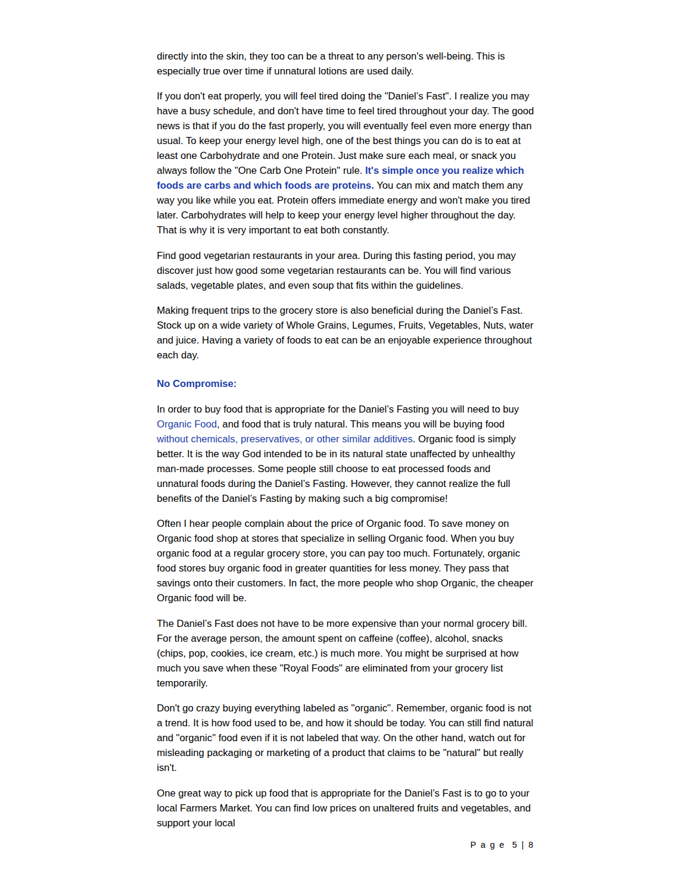directly into the skin, they too can be a threat to any person's well-being. This is especially true over time if unnatural lotions are used daily.
If you don't eat properly, you will feel tired doing the "Daniel’s Fast". I realize you may have a busy schedule, and don't have time to feel tired throughout your day. The good news is that if you do the fast properly, you will eventually feel even more energy than usual. To keep your energy level high, one of the best things you can do is to eat at least one Carbohydrate and one Protein. Just make sure each meal, or snack you always follow the "One Carb One Protein" rule. It's simple once you realize which foods are carbs and which foods are proteins. You can mix and match them any way you like while you eat. Protein offers immediate energy and won't make you tired later. Carbohydrates will help to keep your energy level higher throughout the day. That is why it is very important to eat both constantly.
Find good vegetarian restaurants in your area. During this fasting period, you may discover just how good some vegetarian restaurants can be. You will find various salads, vegetable plates, and even soup that fits within the guidelines.
Making frequent trips to the grocery store is also beneficial during the Daniel’s Fast. Stock up on a wide variety of Whole Grains, Legumes, Fruits, Vegetables, Nuts, water and juice. Having a variety of foods to eat can be an enjoyable experience throughout each day.
No Compromise:
In order to buy food that is appropriate for the Daniel’s Fasting you will need to buy Organic Food, and food that is truly natural. This means you will be buying food without chemicals, preservatives, or other similar additives. Organic food is simply better. It is the way God intended to be in its natural state unaffected by unhealthy man-made processes. Some people still choose to eat processed foods and unnatural foods during the Daniel’s Fasting. However, they cannot realize the full benefits of the Daniel’s Fasting by making such a big compromise!
Often I hear people complain about the price of Organic food. To save money on Organic food shop at stores that specialize in selling Organic food. When you buy organic food at a regular grocery store, you can pay too much. Fortunately, organic food stores buy organic food in greater quantities for less money. They pass that savings onto their customers. In fact, the more people who shop Organic, the cheaper Organic food will be.
The Daniel’s Fast does not have to be more expensive than your normal grocery bill. For the average person, the amount spent on caffeine (coffee), alcohol, snacks (chips, pop, cookies, ice cream, etc.) is much more. You might be surprised at how much you save when these "Royal Foods" are eliminated from your grocery list temporarily.
Don't go crazy buying everything labeled as "organic". Remember, organic food is not a trend. It is how food used to be, and how it should be today. You can still find natural and "organic" food even if it is not labeled that way. On the other hand, watch out for misleading packaging or marketing of a product that claims to be "natural" but really isn't.
One great way to pick up food that is appropriate for the Daniel’s Fast is to go to your local Farmers Market. You can find low prices on unaltered fruits and vegetables, and support your local
P a g e 5 | 8